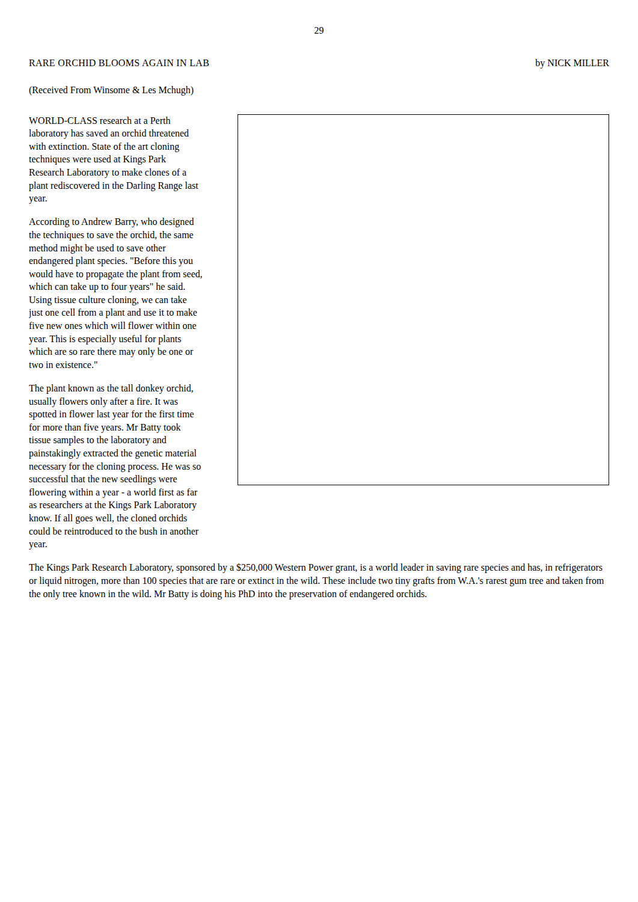29
Rare Orchid Blooms Again in Lab
by NICK MILLER
(Received From Winsome & Les Mchugh)
WORLD-CLASS research at a Perth laboratory has saved an orchid threatened with extinction. State of the art cloning techniques were used at Kings Park Research Laboratory to make clones of a plant rediscovered in the Darling Range last year.
According to Andrew Barry, who designed the techniques to save the orchid, the same method might be used to save other endangered plant species. "Before this you would have to propagate the plant from seed, which can take up to four years" he said. Using tissue culture cloning, we can take just one cell from a plant and use it to make five new ones which will flower within one year. This is especially useful for plants which are so rare there may only be one or two in existence."
The plant known as the tall donkey orchid, usually flowers only after a fire. It was spotted in flower last year for the first time for more than five years. Mr Batty took tissue samples to the laboratory and painstakingly extracted the genetic material necessary for the cloning process. He was so successful that the new seedlings were flowering within a year - a world first as far as researchers at the Kings Park Laboratory know. If all goes well, the cloned orchids could be reintroduced to the bush in another year.
The Kings Park Research Laboratory, sponsored by a $250,000 Western Power grant, is a world leader in saving rare species and has, in refrigerators or liquid nitrogen, more than 100 species that are rare or extinct in the wild. These include two tiny grafts from W.A.'s rarest gum tree and taken from the only tree known in the wild. Mr Batty is doing his PhD into the preservation of endangered orchids.